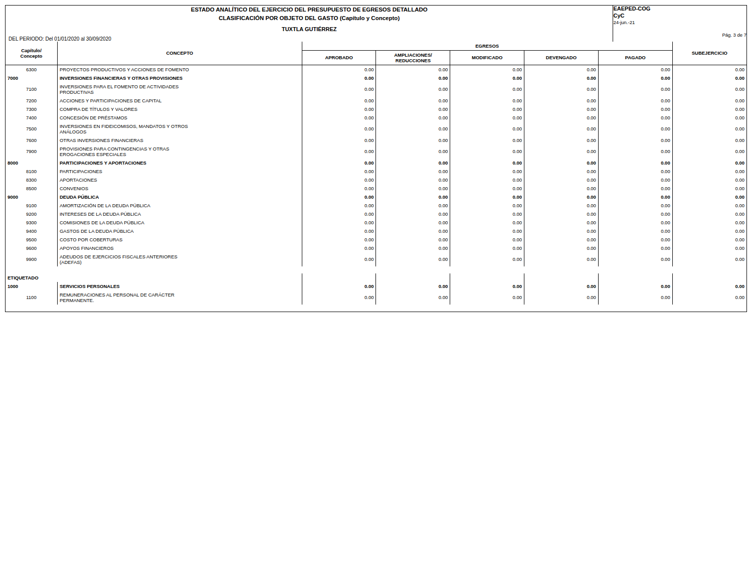| ESTADO ANALÍTICO DEL EJERCICIO DEL PRESUPUESTO DE EGRESOS DETALLADO CLASIFICACIÓN POR OBJETO DEL GASTO (Capítulo y Concepto) TUXTLA GUTIÉRREZ DEL PERIODO: Del 01/01/2020 al 30/09/2020 | EAEPED-COG CyC 24-jun.-21 Pág. 3 de 7 |
| Capítulo/ Concepto | CONCEPTO | EGRESOS | SUBEJERCICIO |
| --- | --- | --- | --- |
| APROBADO | AMPLIACIONES/ REDUCCIONES | MODIFICADO | DEVENGADO | PAGADO |
| 6300 | PROYECTOS PRODUCTIVOS Y ACCIONES DE FOMENTO | 0.00 | 0.00 | 0.00 | 0.00 | 0.00 | 0.00 |
| 7000 | INVERSIONES FINANCIERAS Y OTRAS PROVISIONES | 0.00 | 0.00 | 0.00 | 0.00 | 0.00 | 0.00 |
| 7100 | INVERSIONES PARA EL FOMENTO DE ACTIVIDADES PRODUCTIVAS | 0.00 | 0.00 | 0.00 | 0.00 | 0.00 | 0.00 |
| 7200 | ACCIONES Y PARTICIPACIONES DE CAPITAL | 0.00 | 0.00 | 0.00 | 0.00 | 0.00 | 0.00 |
| 7300 | COMPRA DE TÍTULOS Y VALORES | 0.00 | 0.00 | 0.00 | 0.00 | 0.00 | 0.00 |
| 7400 | CONCESIÓN DE PRÉSTAMOS | 0.00 | 0.00 | 0.00 | 0.00 | 0.00 | 0.00 |
| 7500 | INVERSIONES EN FIDEICOMISOS, MANDATOS Y OTROS ANÁLOGOS | 0.00 | 0.00 | 0.00 | 0.00 | 0.00 | 0.00 |
| 7600 | OTRAS INVERSIONES FINANCIERAS | 0.00 | 0.00 | 0.00 | 0.00 | 0.00 | 0.00 |
| 7900 | PROVISIONES PARA CONTINGENCIAS Y OTRAS EROGACIONES ESPECIALES | 0.00 | 0.00 | 0.00 | 0.00 | 0.00 | 0.00 |
| 8000 | PARTICIPACIONES Y APORTACIONES | 0.00 | 0.00 | 0.00 | 0.00 | 0.00 | 0.00 |
| 8100 | PARTICIPACIONES | 0.00 | 0.00 | 0.00 | 0.00 | 0.00 | 0.00 |
| 8300 | APORTACIONES | 0.00 | 0.00 | 0.00 | 0.00 | 0.00 | 0.00 |
| 8500 | CONVENIOS | 0.00 | 0.00 | 0.00 | 0.00 | 0.00 | 0.00 |
| 9000 | DEUDA PÚBLICA | 0.00 | 0.00 | 0.00 | 0.00 | 0.00 | 0.00 |
| 9100 | AMORTIZACIÓN DE LA DEUDA PÚBLICA | 0.00 | 0.00 | 0.00 | 0.00 | 0.00 | 0.00 |
| 9200 | INTERESES DE LA DEUDA PÚBLICA | 0.00 | 0.00 | 0.00 | 0.00 | 0.00 | 0.00 |
| 9300 | COMISIONES DE LA DEUDA PÚBLICA | 0.00 | 0.00 | 0.00 | 0.00 | 0.00 | 0.00 |
| 9400 | GASTOS DE LA DEUDA PÚBLICA | 0.00 | 0.00 | 0.00 | 0.00 | 0.00 | 0.00 |
| 9500 | COSTO POR COBERTURAS | 0.00 | 0.00 | 0.00 | 0.00 | 0.00 | 0.00 |
| 9600 | APOYOS FINANCIEROS | 0.00 | 0.00 | 0.00 | 0.00 | 0.00 | 0.00 |
| 9900 | ADEUDOS DE EJERCICIOS FISCALES ANTERIORES (ADEFAS) | 0.00 | 0.00 | 0.00 | 0.00 | 0.00 | 0.00 |
| ETIQUETADO | | | | | | |
| 1000 | SERVICIOS PERSONALES | 0.00 | 0.00 | 0.00 | 0.00 | 0.00 | 0.00 |
| 1100 | REMUNERACIONES AL PERSONAL DE CARÁCTER PERMANENTE. | 0.00 | 0.00 | 0.00 | 0.00 | 0.00 | 0.00 |